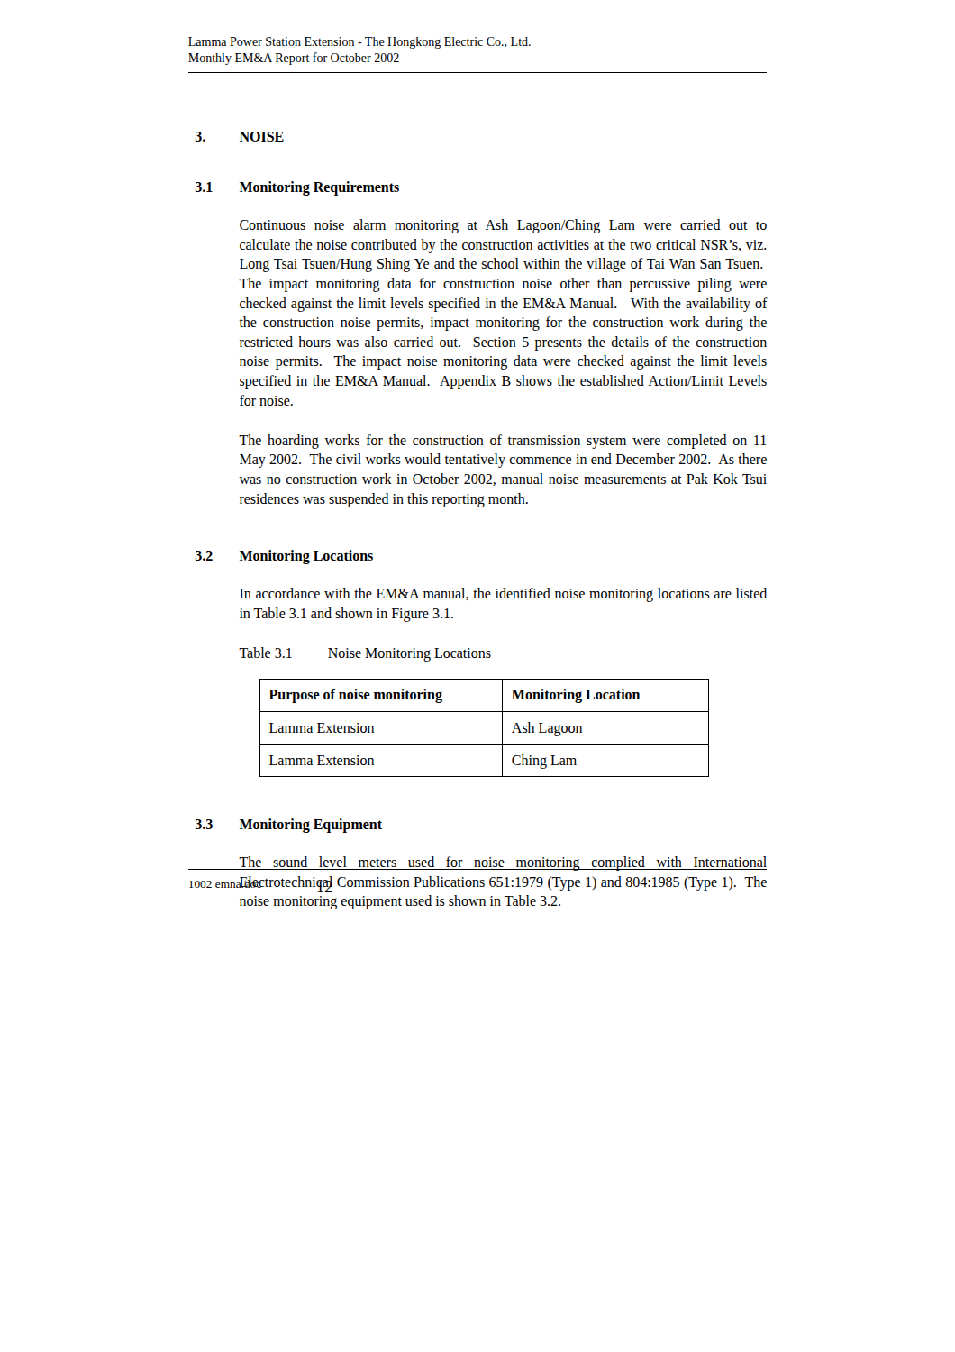Lamma Power Station Extension - The Hongkong Electric Co., Ltd.
Monthly EM&A Report for October 2002
3. NOISE
3.1 Monitoring Requirements
Continuous noise alarm monitoring at Ash Lagoon/Ching Lam were carried out to calculate the noise contributed by the construction activities at the two critical NSR’s, viz. Long Tsai Tsuen/Hung Shing Ye and the school within the village of Tai Wan San Tsuen. The impact monitoring data for construction noise other than percussive piling were checked against the limit levels specified in the EM&A Manual. With the availability of the construction noise permits, impact monitoring for the construction work during the restricted hours was also carried out. Section 5 presents the details of the construction noise permits. The impact noise monitoring data were checked against the limit levels specified in the EM&A Manual. Appendix B shows the established Action/Limit Levels for noise.
The hoarding works for the construction of transmission system were completed on 11 May 2002. The civil works would tentatively commence in end December 2002. As there was no construction work in October 2002, manual noise measurements at Pak Kok Tsui residences was suspended in this reporting month.
3.2 Monitoring Locations
In accordance with the EM&A manual, the identified noise monitoring locations are listed in Table 3.1 and shown in Figure 3.1.
Table 3.1 Noise Monitoring Locations
| Purpose of noise monitoring | Monitoring Location |
| --- | --- |
| Lamma Extension | Ash Lagoon |
| Lamma Extension | Ching Lam |
3.3 Monitoring Equipment
The sound level meters used for noise monitoring complied with International Electrotechnical Commission Publications 651:1979 (Type 1) and 804:1985 (Type 1). The noise monitoring equipment used is shown in Table 3.2.
1002 emna.doc 12